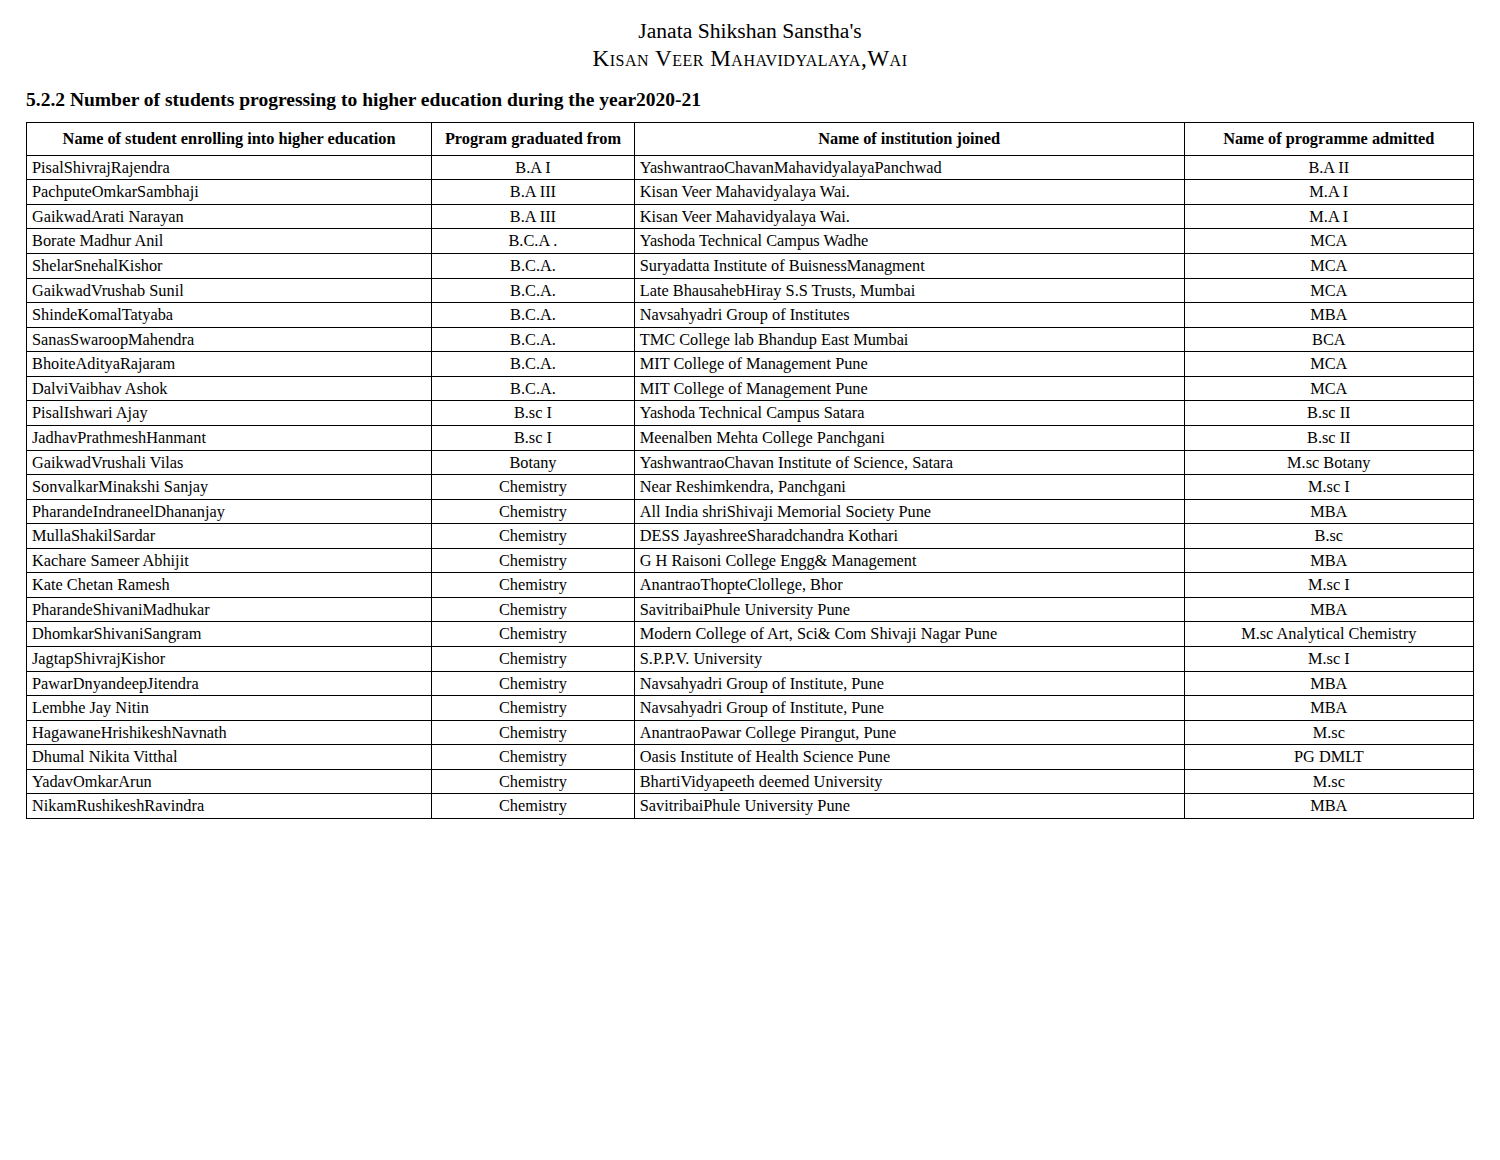Janata Shikshan Sanstha's
Kisan Veer Mahavidyalaya,Wai
5.2.2 Number of students progressing to higher education during the year2020-21
| Name of student enrolling into higher education | Program graduated from | Name of institution joined | Name of programme admitted |
| --- | --- | --- | --- |
| PisalShivrajRajendra | B.A I | YashwantraoChavanMahavidyalayaPanchwad | B.A II |
| PachputeOmkarSambhaji | B.A III | Kisan Veer Mahavidyalaya Wai. | M.A I |
| GaikwadArati Narayan | B.A III | Kisan Veer Mahavidyalaya Wai. | M.A I |
| Borate Madhur Anil | B.C.A . | Yashoda Technical Campus Wadhe | MCA |
| ShelarSnehalKishor | B.C.A. | Suryadatta Institute of BuisnessManagment | MCA |
| GaikwadVrushab Sunil | B.C.A. | Late BhausahebHiray S.S Trusts, Mumbai | MCA |
| ShindeKomalTatyaba | B.C.A. | Navsahyadri Group of Institutes | MBA |
| SanasSwaroopMahendra | B.C.A. | TMC College lab Bhandup East Mumbai | BCA |
| BhoiteAdityaRajaram | B.C.A. | MIT College of Management Pune | MCA |
| DalviVaibhav Ashok | B.C.A. | MIT College of Management Pune | MCA |
| PisalIshwari Ajay | B.sc I | Yashoda Technical Campus Satara | B.sc II |
| JadhavPrathmeshHanmant | B.sc I | Meenalben Mehta College Panchgani | B.sc II |
| GaikwadVrushali Vilas | Botany | YashwantraoChavan Institute of Science, Satara | M.sc Botany |
| SonvalkarMinakshi Sanjay | Chemistry | Near Reshimkendra, Panchgani | M.sc I |
| PharandeIndraneelDhananjay | Chemistry | All India shriShivaji Memorial Society Pune | MBA |
| MullaShakilSardar | Chemistry | DESS JayashreeSharadchandra Kothari | B.sc |
| Kachare Sameer Abhijit | Chemistry | G H Raisoni College Engg& Management | MBA |
| Kate Chetan Ramesh | Chemistry | AnantraoThopteClollege, Bhor | M.sc I |
| PharandeShivaniMadhukar | Chemistry | SavitribaiPhule University Pune | MBA |
| DhomkarShivaniSangram | Chemistry | Modern College of Art, Sci& Com Shivaji Nagar Pune | M.sc Analytical Chemistry |
| JagtapShivrajKishor | Chemistry | S.P.P.V. University | M.sc I |
| PawarDnyandeepJitendra | Chemistry | Navsahyadri Group of Institute, Pune | MBA |
| Lembhe Jay Nitin | Chemistry | Navsahyadri Group of Institute, Pune | MBA |
| HagawaneHrishikeshNavnath | Chemistry | AnantraoPawar College Pirangut, Pune | M.sc |
| Dhumal Nikita Vitthal | Chemistry | Oasis Institute of Health Science Pune | PG DMLT |
| YadavOmkarArun | Chemistry | BhartiVidyapeeth deemed University | M.sc |
| NikamRushikeshRavindra | Chemistry | SavitribaiPhule University Pune | MBA |